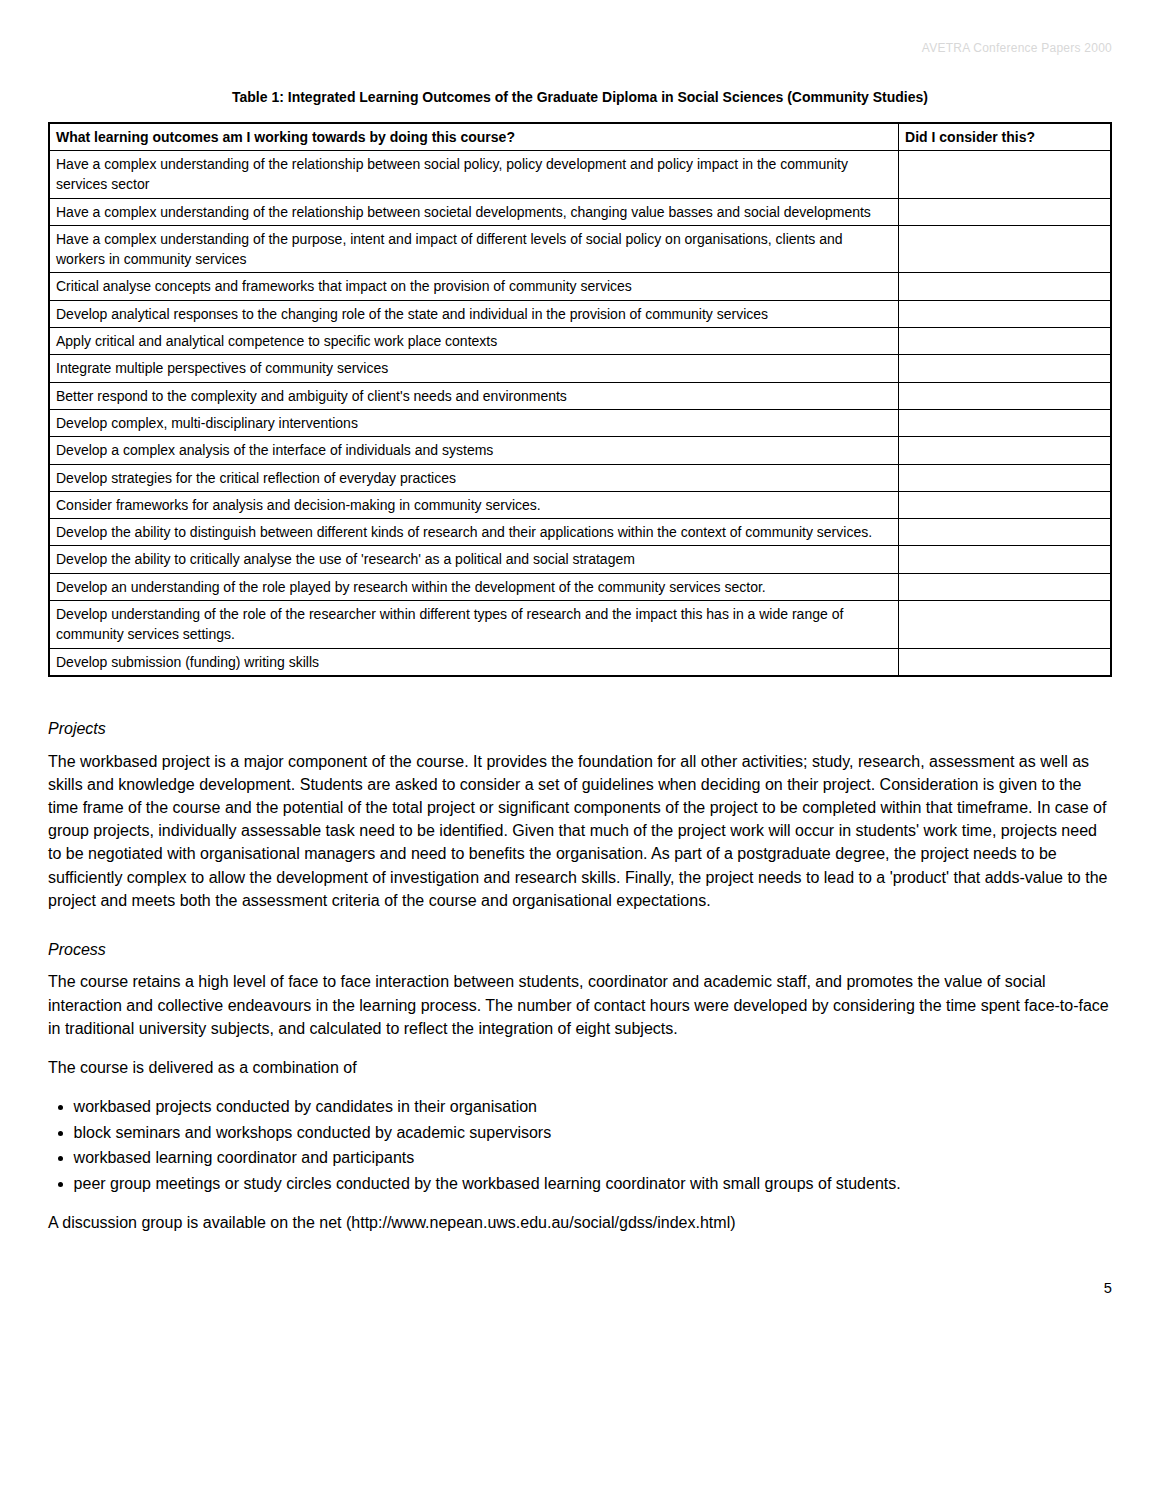AVETRA Conference Papers 2000
Table 1: Integrated Learning Outcomes of the Graduate Diploma in Social Sciences (Community Studies)
| What learning outcomes am I working towards by doing this course? | Did I consider this? |
| --- | --- |
| Have a complex understanding of the relationship between social policy, policy development and policy impact in the community services sector | |
| Have a complex understanding of the relationship between societal developments, changing value basses and social developments | |
| Have a complex understanding of the purpose, intent and impact of different levels of social policy on organisations, clients and workers in community services | |
| Critical analyse concepts and frameworks that impact on the provision of community services | |
| Develop analytical responses to the changing role of the state and individual in the provision of community services | |
| Apply critical and analytical competence to specific work place contexts | |
| Integrate multiple perspectives of community services | |
| Better respond to the complexity and ambiguity of client's needs and environments | |
| Develop complex, multi-disciplinary interventions | |
| Develop a complex analysis of the interface of individuals and systems | |
| Develop strategies for the critical reflection of everyday practices | |
| Consider frameworks for analysis and decision-making in community services. | |
| Develop the ability to distinguish between different kinds of research and their applications within the context of community services. | |
| Develop the ability to critically analyse the use of 'research' as a political and social stratagem | |
| Develop an understanding of the role played by research within the development of the community services sector. | |
| Develop understanding of the role of the researcher within different types of research and the impact this has in a wide range of community services settings. | |
| Develop submission (funding) writing skills | |
Projects
The workbased project is a major component of the course. It provides the foundation for all other activities; study, research, assessment as well as skills and knowledge development. Students are asked to consider a set of guidelines when deciding on their project. Consideration is given to the time frame of the course and the potential of the total project or significant components of the project to be completed within that timeframe. In case of group projects, individually assessable task need to be identified. Given that much of the project work will occur in students' work time, projects need to be negotiated with organisational managers and need to benefits the organisation. As part of a postgraduate degree, the project needs to be sufficiently complex to allow the development of investigation and research skills. Finally, the project needs to lead to a 'product' that adds-value to the project and meets both the assessment criteria of the course and organisational expectations.
Process
The course retains a high level of face to face interaction between students, coordinator and academic staff, and promotes the value of social interaction and collective endeavours in the learning process. The number of contact hours were developed by considering the time spent face-to-face in traditional university subjects, and calculated to reflect the integration of eight subjects.
The course is delivered as a combination of
workbased projects conducted by candidates in their organisation
block seminars and workshops conducted by academic supervisors
workbased learning coordinator and participants
peer group meetings or study circles conducted by the workbased learning coordinator with small groups of students.
A discussion group is available on the net (http://www.nepean.uws.edu.au/social/gdss/index.html)
5